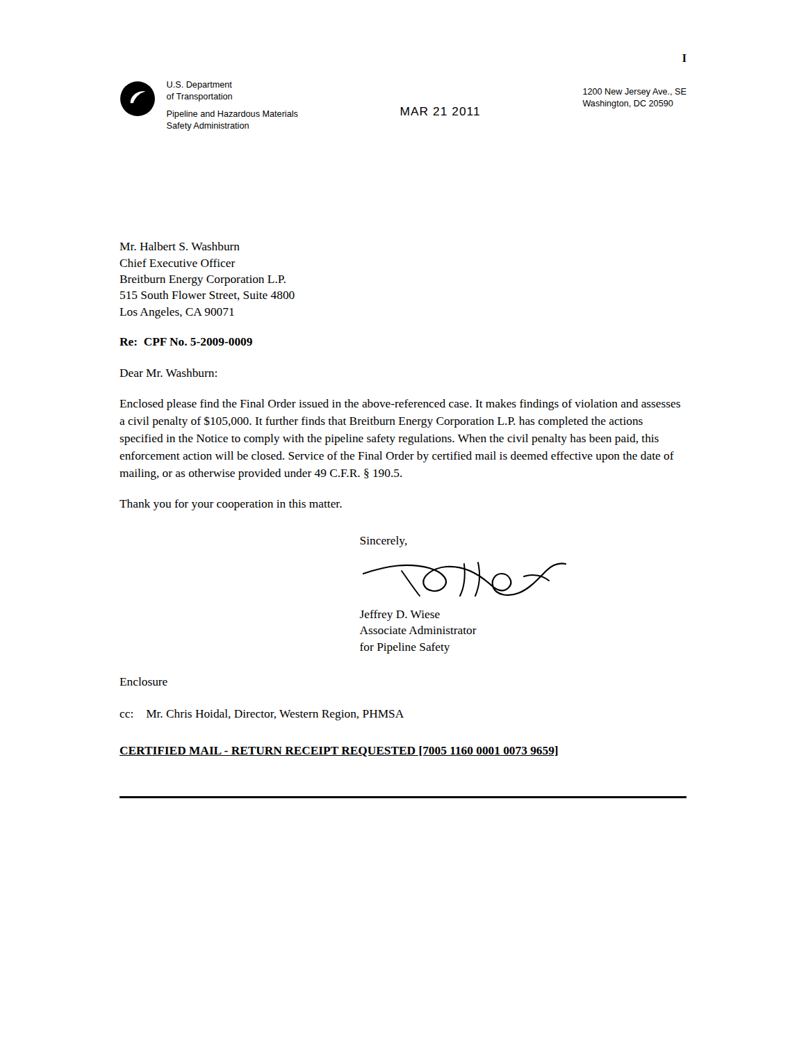I
U.S. Department
of Transportation
Pipeline and Hazardous Materials
Safety Administration
MAR 21 2011
1200 New Jersey Ave., SE
Washington, DC 20590
Mr. Halbert S. Washburn
Chief Executive Officer
Breitburn Energy Corporation L.P.
515 South Flower Street, Suite 4800
Los Angeles, CA 90071
Re: CPF No. 5-2009-0009
Dear Mr. Washburn:
Enclosed please find the Final Order issued in the above-referenced case. It makes findings of violation and assesses a civil penalty of $105,000. It further finds that Breitburn Energy Corporation L.P. has completed the actions specified in the Notice to comply with the pipeline safety regulations. When the civil penalty has been paid, this enforcement action will be closed. Service of the Final Order by certified mail is deemed effective upon the date of mailing, or as otherwise provided under 49 C.F.R. § 190.5.
Thank you for your cooperation in this matter.
Sincerely,
Jeffrey D. Wiese
Associate Administrator
for Pipeline Safety
Enclosure
cc: Mr. Chris Hoidal, Director, Western Region, PHMSA
CERTIFIED MAIL - RETURN RECEIPT REQUESTED [7005 1160 0001 0073 9659]